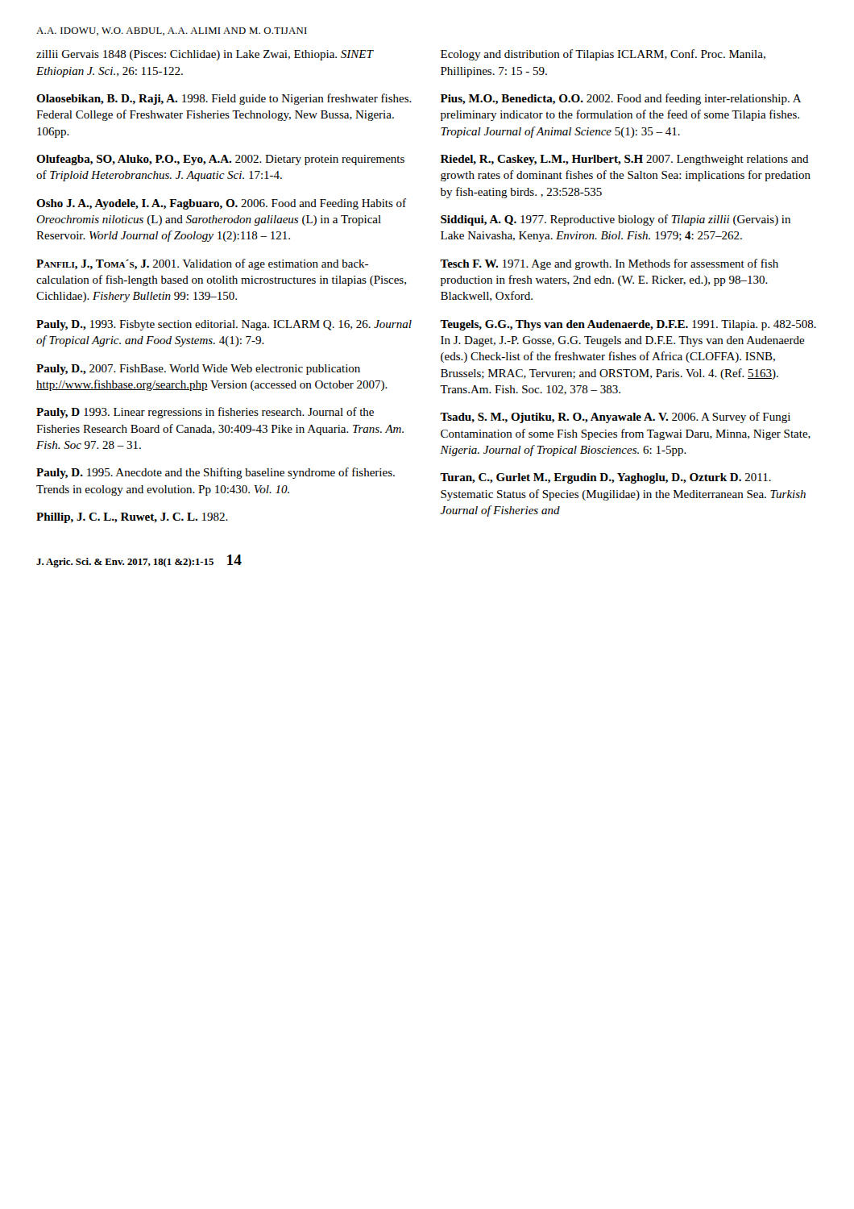A.A. IDOWU, W.O. ABDUL, A.A. ALIMI AND M. O.TIJANI
zillii Gervais 1848 (Pisces: Cichlidae) in Lake Zwai, Ethiopia. SINET Ethiopian J. Sci., 26: 115-122.
Olaosebikan, B. D., Raji, A. 1998. Field guide to Nigerian freshwater fishes. Federal College of Freshwater Fisheries Technology, New Bussa, Nigeria. 106pp.
Olufeagba, SO, Aluko, P.O., Eyo, A.A. 2002. Dietary protein requirements of Triploid Heterobranchus. J. Aquatic Sci. 17:1-4.
Osho J. A., Ayodele, I. A., Fagbuaro, O. 2006. Food and Feeding Habits of Oreochromis niloticus (L) and Sarotherodon galilaeus (L) in a Tropical Reservoir. World Journal of Zoology 1(2):118 – 121.
Panfili, J., Toma´s, J. 2001. Validation of age estimation and back-calculation of fish-length based on otolith microstructures in tilapias (Pisces, Cichlidae). Fishery Bulletin 99: 139–150.
Pauly, D., 1993. Fisbyte section editorial. Naga. ICLARM Q. 16, 26. Journal of Tropical Agric. and Food Systems. 4(1): 7-9.
Pauly, D., 2007. FishBase. World Wide Web electronic publication http://www.fishbase.org/search.php Version (accessed on October 2007).
Pauly, D 1993. Linear regressions in fisheries research. Journal of the Fisheries Research Board of Canada, 30:409-43 Pike in Aquaria. Trans. Am. Fish. Soc 97. 28 – 31.
Pauly, D. 1995. Anecdote and the Shifting baseline syndrome of fisheries. Trends in ecology and evolution. Pp 10:430. Vol. 10.
Phillip, J. C. L., Ruwet, J. C. L. 1982.
Ecology and distribution of Tilapias ICLARM, Conf. Proc. Manila, Phillipines. 7: 15 - 59.
Pius, M.O., Benedicta, O.O. 2002. Food and feeding inter-relationship. A preliminary indicator to the formulation of the feed of some Tilapia fishes. Tropical Journal of Animal Science 5(1): 35 – 41.
Riedel, R., Caskey, L.M., Hurlbert, S.H 2007. Lengthweight relations and growth rates of dominant fishes of the Salton Sea: implications for predation by fish-eating birds. , 23:528-535
Siddiqui, A. Q. 1977. Reproductive biology of Tilapia zillii (Gervais) in Lake Naivasha, Kenya. Environ. Biol. Fish. 1979; 4: 257–262.
Tesch F. W. 1971. Age and growth. In Methods for assessment of fish production in fresh waters, 2nd edn. (W. E. Ricker, ed.), pp 98–130. Blackwell, Oxford.
Teugels, G.G., Thys van den Audenaerde, D.F.E. 1991. Tilapia. p. 482-508. In J. Daget, J.-P. Gosse, G.G. Teugels and D.F.E. Thys van den Audenaerde (eds.) Check-list of the freshwater fishes of Africa (CLOFFA). ISNB, Brussels; MRAC, Tervuren; and ORSTOM, Paris. Vol. 4. (Ref. 5163). Trans.Am. Fish. Soc. 102, 378 – 383.
Tsadu, S. M., Ojutiku, R. O., Anyawale A. V. 2006. A Survey of Fungi Contamination of some Fish Species from Tagwai Daru, Minna, Niger State, Nigeria. Journal of Tropical Biosciences. 6: 1-5pp.
Turan, C., Gurlet M., Ergudin D., Yaghoglu, D., Ozturk D. 2011. Systematic Status of Species (Mugilidae) in the Mediterranean Sea. Turkish Journal of Fisheries and
J. Agric. Sci. & Env. 2017, 18(1 &2):1-15 14